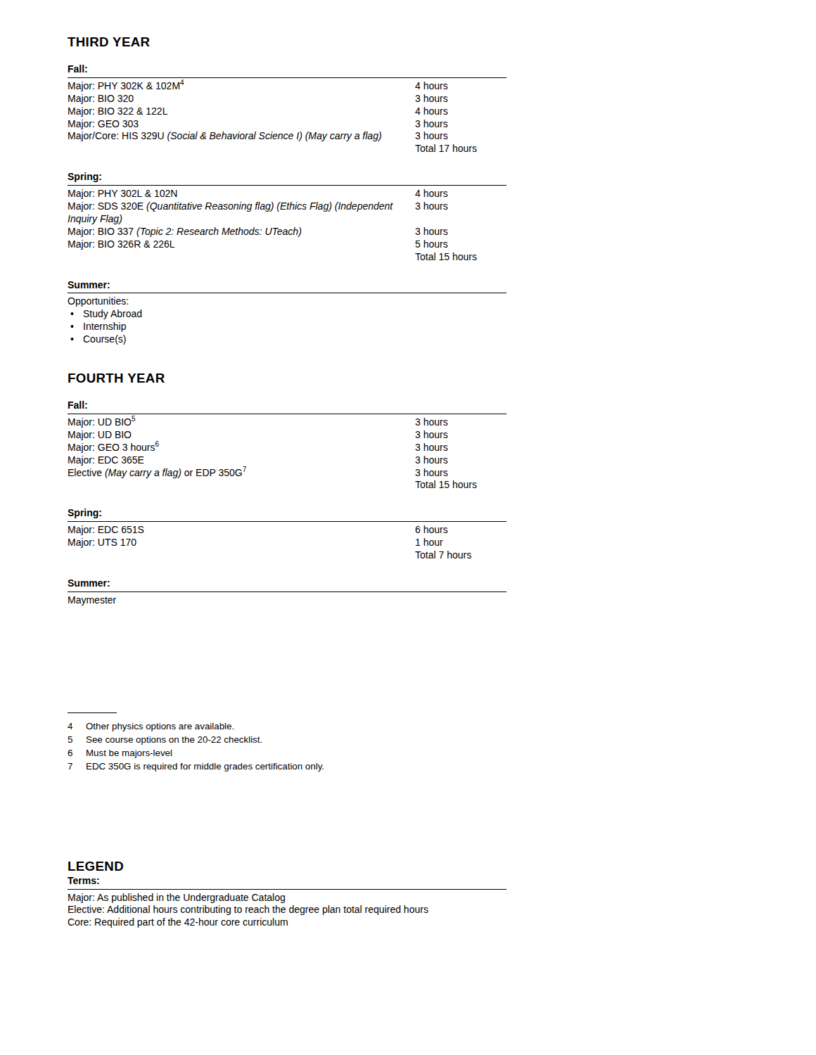THIRD YEAR
Fall:
| Major: PHY 302K & 102M 4 | 4 hours |
| Major: BIO 320 | 3 hours |
| Major: BIO 322 & 122L | 4 hours |
| Major: GEO 303 | 3 hours |
| Major/Core: HIS 329U (Social & Behavioral Science I) (May carry a flag) | 3 hours |
| | Total 17 hours |
Spring:
| Major: PHY 302L & 102N | 4 hours |
| Major: SDS 320E (Quantitative Reasoning flag) (Ethics Flag) (Independent Inquiry Flag) | 3 hours |
| Major: BIO 337 (Topic 2: Research Methods: UTeach) | 3 hours |
| Major: BIO 326R & 226L | 5 hours |
| | Total 15 hours |
Summer:
Opportunities:
Study Abroad
Internship
Course(s)
FOURTH YEAR
Fall:
| Major: UD BIO 5 | 3 hours |
| Major: UD BIO | 3 hours |
| Major: GEO 3 hours 6 | 3 hours |
| Major: EDC 365E | 3 hours |
| Elective (May carry a flag) or EDP 350G 7 | 3 hours |
| | Total 15 hours |
Spring:
| Major: EDC 651S | 6 hours |
| Major: UTS 170 | 1 hour |
| | Total 7 hours |
Summer:
Maymester
| 4 | Other physics options are available. |
| 5 | See course options on the 20-22 checklist. |
| 6 | Must be majors-level |
| 7 | EDC 350G is required for middle grades certification only. |
LEGEND
Terms:
Major: As published in the Undergraduate Catalog
Elective: Additional hours contributing to reach the degree plan total required hours
Core: Required part of the 42-hour core curriculum